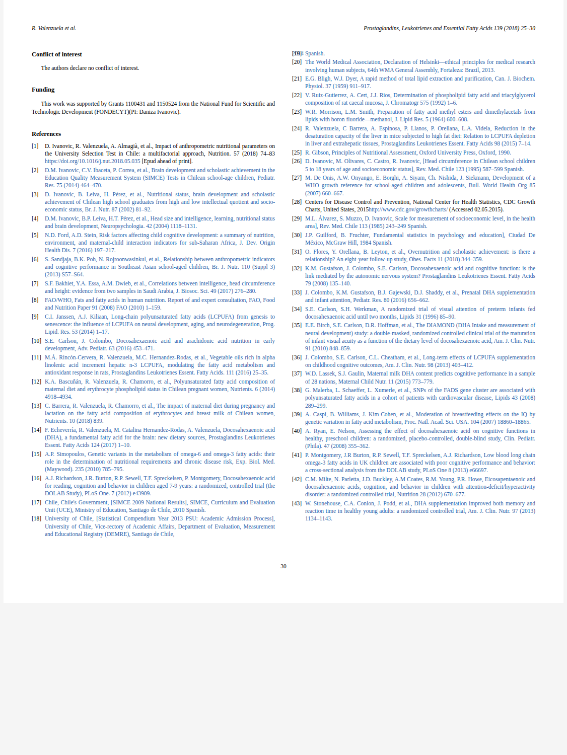R. Valenzuela et al.
Prostaglandins, Leukotrienes and Essential Fatty Acids 139 (2018) 25–30
Conflict of interest
The authors declare no conflict of interest.
Funding
This work was supported by Grants 1100431 and 1150524 from the National Fund for Scientific and Technologic Development (FONDECYT)(PI: Daniza Ivanovic).
References
D. Ivanovic, R. Valenzuela, A. Almagià, et al., Impact of anthropometric nutritional parameters on the University Selection Test in Chile: a multifactorial approach, Nutrition. 57 (2018) 74–83 https://doi.org/10.1016/j.nut.2018.05.035 [Epud ahead of print].
D.M. Ivanovic, C.V. Ibaceta, P. Correa, et al., Brain development and scholastic achievement in the Education Quality Measurement System (SIMCE) Tests in Chilean school-age children, Pediatr. Res. 75 (2014) 464–470.
D. Ivanovic, B. Leiva, H. Pérez, et al., Nutritional status, brain development and scholastic achievement of Chilean high school graduates from high and low intellectual quotient and socio-economic status, Br. J. Nutr. 87 (2002) 81–92.
D.M. Ivanovic, B.P. Leiva, H.T. Pérez, et al., Head size and intelligence, learning, nutritional status and brain development, Neuropsychologia. 42 (2004) 1118–1131.
N.D. Ford, A.D. Stein, Risk factors affecting child cognitive development: a summary of nutrition, environment, and maternal-child interaction indicators for sub-Saharan Africa, J. Dev. Origin Health Dis. 7 (2016) 197–217.
S. Sandjaja, B.K. Poh, N. Rojroonwasinkul, et al., Relationship between anthropometric indicators and cognitive performance in Southeast Asian school-aged children, Br. J. Nutr. 110 (Suppl 3) (2013) S57–S64.
S.F. Bakhiet, Y.A. Essa, A.M. Dwieb, et al., Correlations between intelligence, head circumference and height: evidence from two samples in Saudi Arabia, J. Biosoc. Sci. 49 (2017) 276–280.
FAO/WHO, Fats and fatty acids in human nutrition. Report of and expert consultation, FAO, Food and Nutrition Paper 91 (2008) FAO (2010) 1–159.
C.I. Janssen, A.J. Kiliaan, Long-chain polyunsaturated fatty acids (LCPUFA) from genesis to senescence: the influence of LCPUFA on neural development, aging, and neurodegeneration, Prog. Lipid. Res. 53 (2014) 1–17.
S.E. Carlson, J. Colombo, Docosahexaenoic acid and arachidonic acid nutrition in early development, Adv. Pediatr. 63 (2016) 453–471.
M.Á. Rincón-Cervera, R. Valenzuela, M.C. Hernandez-Rodas, et al., Vegetable oils rich in alpha linolenic acid increment hepatic n-3 LCPUFA, modulating the fatty acid metabolism and antioxidant response in rats, Prostaglandins Leukotrienes Essent. Fatty Acids. 111 (2016) 25–35.
K.A. Bascuñán, R. Valenzuela, R. Chamorro, et al., Polyunsaturated fatty acid composition of maternal diet and erythrocyte phospholipid status in Chilean pregnant women, Nutrients. 6 (2014) 4918–4934.
C. Barrera, R. Valenzuela, R. Chamorro, et al., The impact of maternal diet during pregnancy and lactation on the fatty acid composition of erythrocytes and breast milk of Chilean women, Nutrients. 10 (2018) 839.
F. Echeverría, R. Valenzuela, M. Catalina Hernandez-Rodas, A. Valenzuela, Docosahexaenoic acid (DHA), a fundamental fatty acid for the brain: new dietary sources, Prostaglandins Leukotrienes Essent. Fatty Acids 124 (2017) 1–10.
A.P. Simopoulos, Genetic variants in the metabolism of omega-6 and omega-3 fatty acids: their role in the determination of nutritional requirements and chronic disease risk, Exp. Biol. Med. (Maywood). 235 (2010) 785–795.
A.J. Richardson, J.R. Burton, R.P. Sewell, T.F. Spreckelsen, P. Montgomery, Docosahexaenoic acid for reading, cognition and behavior in children aged 7-9 years: a randomized, controlled trial (the DOLAB Study), PLoS One. 7 (2012) e43909.
Chile, Chile's Government, [SIMCE 2009 National Results], SIMCE, Curriculum and Evaluation Unit (UCE), Ministry of Education, Santiago de Chile, 2010 Spanish.
University of Chile, [Statistical Compendium Year 2013 PSU: Academic Admission Process], University of Chile, Vice-rectory of Academic Affairs, Department of Evaluation, Measurement and Educational Registry (DEMRE), Santiago de Chile,
2014 Spanish.
The World Medical Association, Declaration of Helsinki—ethical principles for medical research involving human subjects, 64th WMA General Assembly, Fortaleza: Brazil, 2013.
E.G. Bligh, W.J. Dyer, A rapid method of total lipid extraction and purification, Can. J. Biochem. Physiol. 37 (1959) 911–917.
V. Ruiz-Gutierrez, A. Cert, J.J. Rios, Determination of phospholipid fatty acid and triacylglycerol composition of rat caecal mucosa, J. Chromatogr 575 (1992) 1–6.
W.R. Morrison, L.M. Smith, Preparation of fatty acid methyl esters and dimethylacetals from lipids with boron fluoride—methanol, J. Lipid Res. 5 (1964) 600–608.
R. Valenzuela, C Barrera, A. Espinosa, P. Llanos, P. Orellana, L.A. Videla, Reduction in the desaturation capacity of the liver in mice subjected to high fat diet: Relation to LCPUFA depletion in liver and extrahepatic tissues, Prostaglandins Leukotrienes Essent. Fatty Acids 98 (2015) 7–14.
R. Gibson, Principles of Nutritional Assessment, Oxford University Press, Oxford, 1990.
D. Ivanovic, M. Olivares, C. Castro, R. Ivanovic, [Head circumference in Chilean school children 5 to 18 years of age and socioeconomic status], Rev. Med. Chile 123 (1995) 587–599 Spanish.
M. De Onis, A.W. Onyango, E. Borghi, A. Siyam, Ch. Nishida, J. Siekmann, Development of a WHO growth reference for school-aged children and adolescents, Bull. World Health Org 85 (2007) 660–667.
Centers for Disease Control and Prevention, National Center for Health Statistics, CDC Growth Charts, United States, 2015 http://www.cdc.gov/growthcharts/ (Accessed 02.05.2015).
M.L. Álvarez, S. Muzzo, D. Ivanovic, Scale for measurement of socioeconomic level, in the health area], Rev. Med. Chile 113 (1985) 243–249 Spanish.
J.P. Guilford, B. Fruchter, Fundamental statistics in psychology and education], Ciudad De México, McGraw Hill, 1984 Spanish.
O. Flores, Y. Orellana, B. Leyton, et al., Overnutrition and scholastic achievement: is there a relationship? An eight-year follow-up study, Obes. Facts 11 (2018) 344–359.
K.M. Gustafson, J. Colombo, S.E. Carlson, Docosahexaenoic acid and cognitive function: is the link mediated by the autonomic nervous system? Prostaglandins Leukotrienes Essent. Fatty Acids 79 (2008) 135–140.
J. Colombo, K.M. Gustafson, B.J. Gajewski, D.J. Shaddy, et al., Prenatal DHA supplementation and infant attention, Pediatr. Res. 80 (2016) 656–662.
S.E. Carlson, S.H. Werkman, A randomized trial of visual attention of preterm infants fed docosahexaenoic acid until two months, Lipids 31 (1996) 85–90.
E.E. Birch, S.E. Carlson, D.R. Hoffman, et al., The DIAMOND (DHA Intake and measurement of neural development) study: a double-masked, randomized controlled clinical trial of the maturation of infant visual acuity as a function of the dietary level of docosahexaenoic acid, Am. J. Clin. Nutr. 91 (2010) 848–859.
J. Colombo, S.E. Carlson, C.L. Cheatham, et al., Long-term effects of LCPUFA supplementation on childhood cognitive outcomes, Am. J. Clin. Nutr. 98 (2013) 403–412.
W.D. Lassek, S.J. Gaulin, Maternal milk DHA content predicts cognitive performance in a sample of 28 nations, Maternal Child Nutr. 11 (2015) 773–779.
G. Malerba, L. Schaeffer, L. Xumerle, et al., SNPs of the FADS gene cluster are associated with polyunsaturated fatty acids in a cohort of patients with cardiovascular disease, Lipids 43 (2008) 289–299.
A. Caspi, B. Williams, J. Kim-Cohen, et al., Moderation of breastfeeding effects on the IQ by genetic variation in fatty acid metabolism, Proc. Natl. Acad. Sci. USA. 104 (2007) 18860–18865.
A. Ryan, E. Nelson, Assessing the effect of docosahexaenoic acid on cognitive functions in healthy, preschool children: a randomized, placebo-controlled, double-blind study, Clin. Pediatr. (Phila). 47 (2008) 355–362.
P. Montgomery, J.R Burton, R.P. Sewell, T.F. Spreckelsen, A.J. Richardson, Low blood long chain omega-3 fatty acids in UK children are associated with poor cognitive performance and behavior: a cross-sectional analysis from the DOLAB study, PLoS One 8 (2013) e66697.
C.M. Milte, N. Parletta, J.D. Buckley, A.M Coates, R.M. Young, P.R. Howe, Eicosapentaenoic and docosahexaenoic acids, cognition, and behavior in children with attention-deficit/hyperactivity disorder: a randomized controlled trial, Nutrition 28 (2012) 670–677.
W. Stonehouse, C.A. Conlon, J. Podd, et al., DHA supplementation improved both memory and reaction time in healthy young adults: a randomized controlled trial, Am. J. Clin. Nutr. 97 (2013) 1134–1143.
30